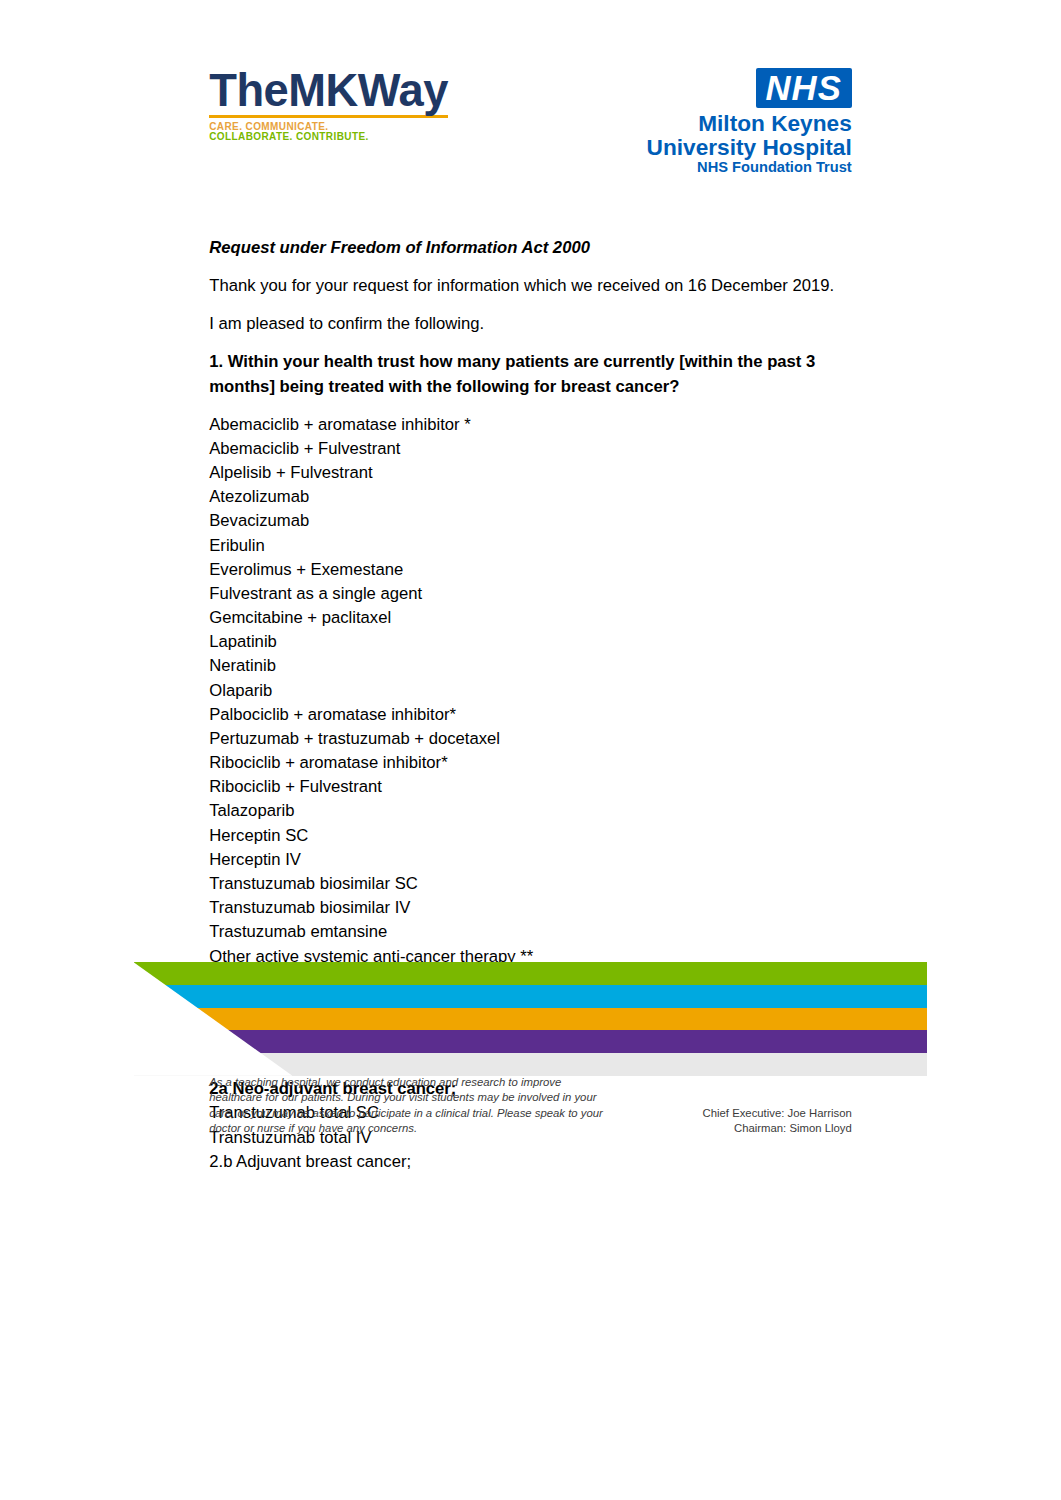The MK Way
CARE. COMMUNICATE. COLLABORATE. CONTRIBUTE.
NHS
Milton Keynes
University Hospital
NHS Foundation Trust
Request under Freedom of Information Act 2000
Thank you for your request for information which we received on 16 December 2019.
I am pleased to confirm the following.
1. Within your health trust how many patients are currently [within the past 3 months] being treated with the following for breast cancer?
Abemaciclib + aromatase inhibitor *
Abemaciclib + Fulvestrant
Alpelisib + Fulvestrant
Atezolizumab
Bevacizumab
Eribulin
Everolimus + Exemestane
Fulvestrant as a single agent
Gemcitabine + paclitaxel
Lapatinib
Neratinib
Olaparib
Palbociclib + aromatase inhibitor*
Pertuzumab + trastuzumab + docetaxel
Ribociclib + aromatase inhibitor*
Ribociclib + Fulvestrant
Talazoparib
Herceptin SC
Herceptin IV
Transtuzumab biosimilar SC
Transtuzumab biosimilar IV
Trastuzumab emtansine
Other active systemic anti-cancer therapy **
*aromatase inhibitor eg. Anastrozole, Exemestane or Letrozole
**eg. docetaxel, vinorelbine or capecitabine as a single agent
2. How many patients are being treated for
2a Neo-adjuvant breast cancer;
Transtuzumab total SC
Transtuzumab total IV
2.b Adjuvant breast cancer;
As a teaching hospital, we conduct education and research to improve healthcare for our patients. During your visit students may be involved in your care, or you may be asked to participate in a clinical trial. Please speak to your doctor or nurse if you have any concerns.
Chief Executive: Joe Harrison
Chairman: Simon Lloyd